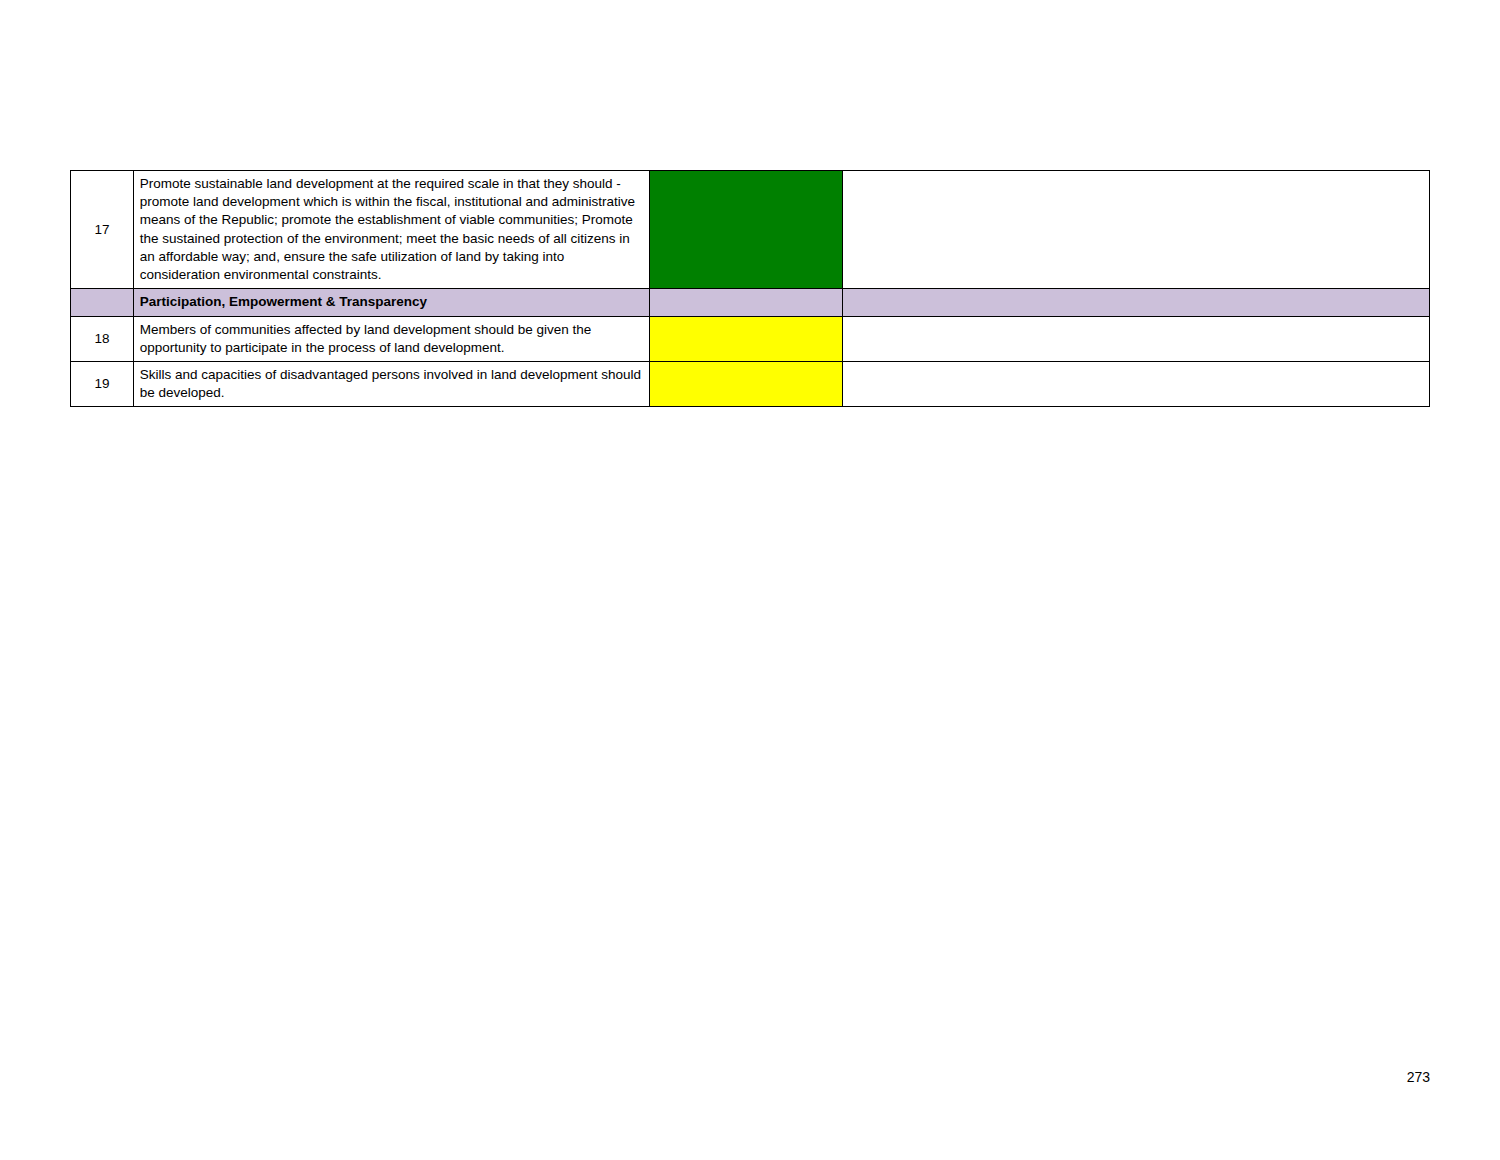| 17 | Promote sustainable land development at the required scale in that they should - promote land development which is within the fiscal, institutional and administrative means of the Republic; promote the establishment of viable communities; Promote the sustained protection of the environment; meet the basic needs of all citizens in an affordable way; and, ensure the safe utilization of land by taking into consideration environmental constraints. | | |
| | Participation, Empowerment & Transparency | | |
| 18 | Members of communities affected by land development should be given the opportunity to participate in the process of land development. | | |
| 19 | Skills and capacities of disadvantaged persons involved in land development should be developed. | | |
273